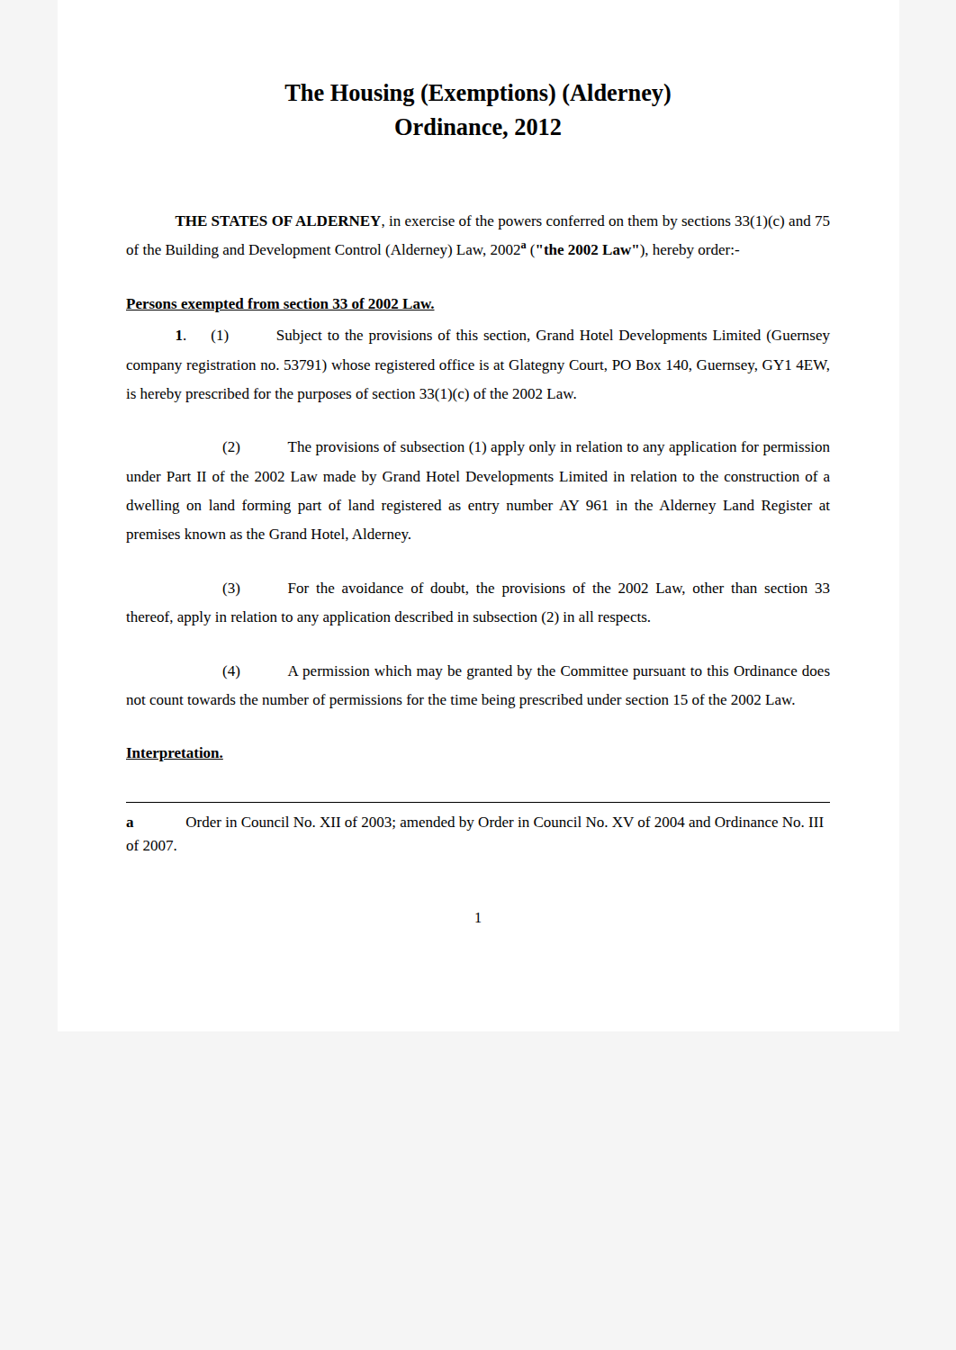The Housing (Exemptions) (Alderney)
Ordinance, 2012
THE STATES OF ALDERNEY, in exercise of the powers conferred on them by sections 33(1)(c) and 75 of the Building and Development Control (Alderney) Law, 2002a ("the 2002 Law"), hereby order:-
Persons exempted from section 33 of 2002 Law.
1. (1) Subject to the provisions of this section, Grand Hotel Developments Limited (Guernsey company registration no. 53791) whose registered office is at Glategny Court, PO Box 140, Guernsey, GY1 4EW, is hereby prescribed for the purposes of section 33(1)(c) of the 2002 Law.
(2) The provisions of subsection (1) apply only in relation to any application for permission under Part II of the 2002 Law made by Grand Hotel Developments Limited in relation to the construction of a dwelling on land forming part of land registered as entry number AY 961 in the Alderney Land Register at premises known as the Grand Hotel, Alderney.
(3) For the avoidance of doubt, the provisions of the 2002 Law, other than section 33 thereof, apply in relation to any application described in subsection (2) in all respects.
(4) A permission which may be granted by the Committee pursuant to this Ordinance does not count towards the number of permissions for the time being prescribed under section 15 of the 2002 Law.
Interpretation.
a Order in Council No. XII of 2003; amended by Order in Council No. XV of 2004 and Ordinance No. III of 2007.
1